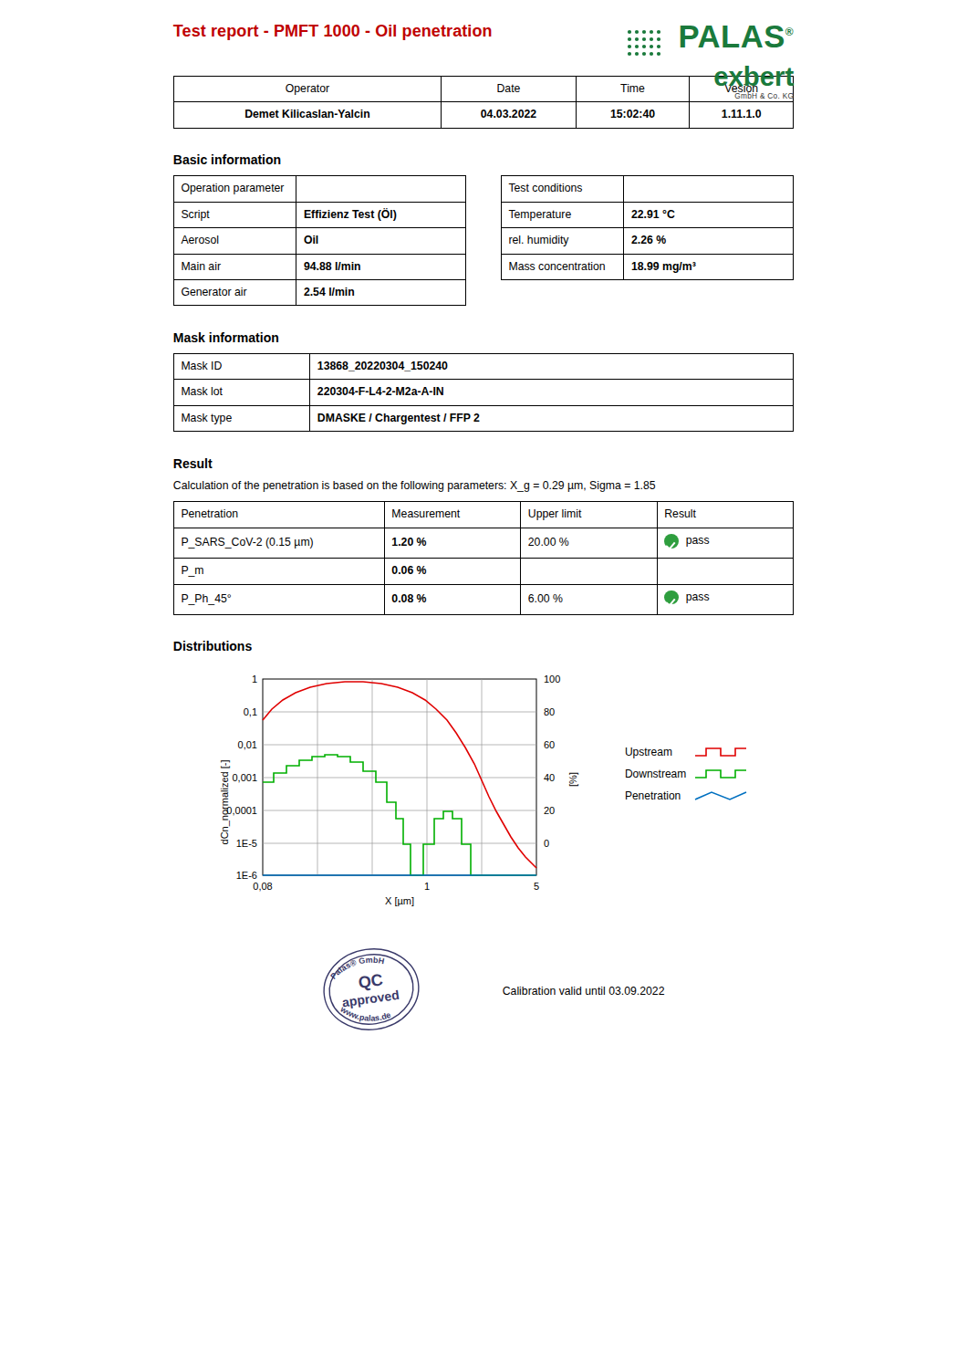PALAS®
exbert
GmbH & Co. KG
Test report - PMFT 1000 - Oil penetration
| Operator | Date | Time | Vesion |
| Demet Kilicaslan-Yalcin | 04.03.2022 | 15:02:40 | 1.11.1.0 |
Basic information
| Operation parameter | |
| Script | Effizienz Test (Öl) |
| Aerosol | Oil |
| Main air | 94.88 l/min |
| Generator air | 2.54 l/min |
| Test conditions | |
| Temperature | 22.91 °C |
| rel. humidity | 2.26 % |
| Mass concentration | 18.99 mg/m³ |
Mask information
| Mask ID | 13868_20220304_150240 |
| Mask lot | 220304-F-L4-2-M2a-A-IN |
| Mask type | DMASKE / Chargentest / FFP 2 |
Result
Calculation of the penetration is based on the following parameters: X_g = 0.29 µm, Sigma = 1.85
| Penetration | Measurement | Upper limit | Result |
| P_SARS_CoV-2 (0.15 µm) | 1.20 % | 20.00 % | pass |
| P_m | 0.06 % | | |
| P_Ph_45° | 0.08 % | 6.00 % | pass |
Distributions
1 0,1 0,01 0,001 0,0001 1E-5 1E-6 100 80 60 40 20 0 0,08 1 5 X [µm] dCn_normalized [-] [%]
| Upstream | |
| Downstream | |
| Penetration | |
Palas® GmbH www.palas.de QC approved
Calibration valid until 03.09.2022